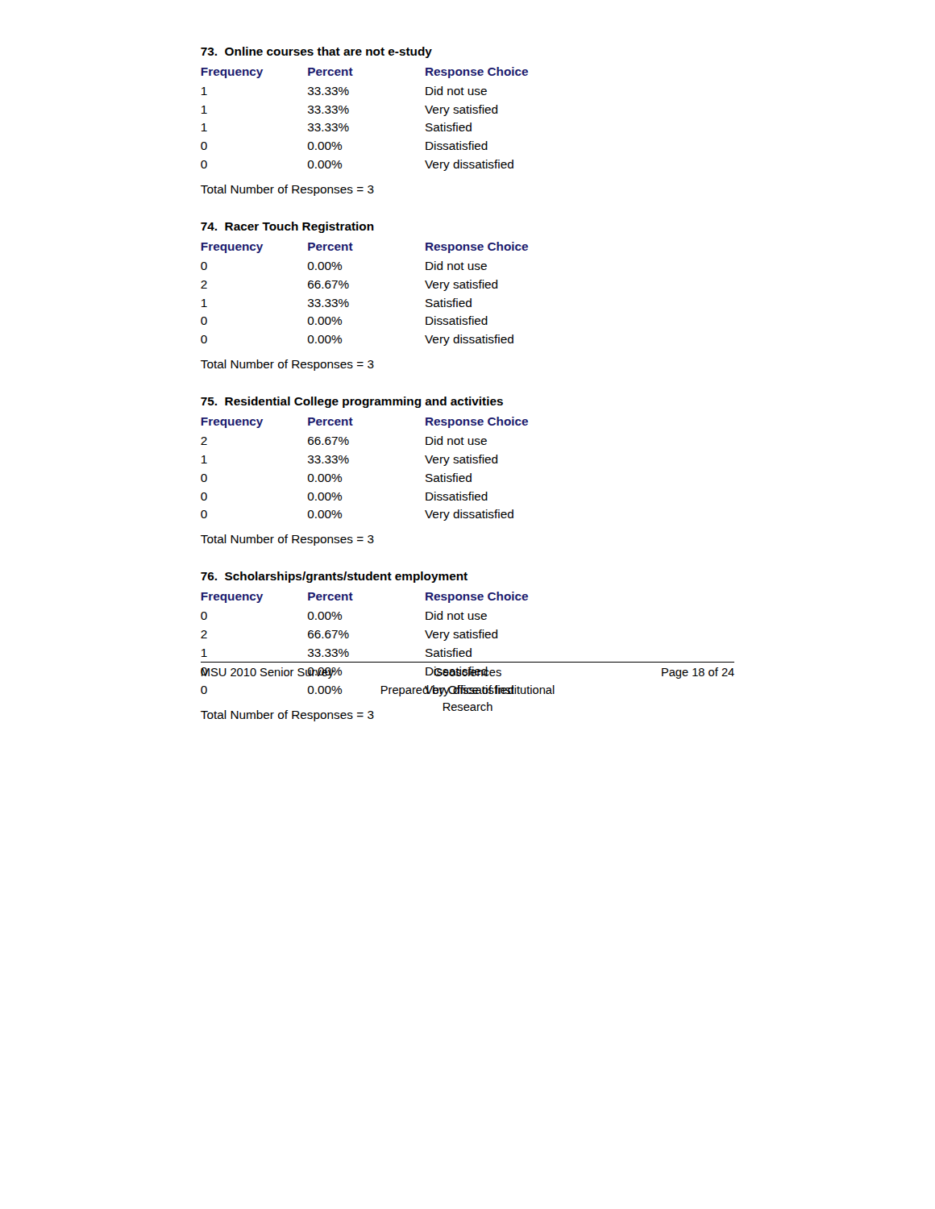73. Online courses that are not e-study
| Frequency | Percent | Response Choice |
| --- | --- | --- |
| 1 | 33.33% | Did not use |
| 1 | 33.33% | Very satisfied |
| 1 | 33.33% | Satisfied |
| 0 | 0.00% | Dissatisfied |
| 0 | 0.00% | Very dissatisfied |
Total Number of Responses = 3
74. Racer Touch Registration
| Frequency | Percent | Response Choice |
| --- | --- | --- |
| 0 | 0.00% | Did not use |
| 2 | 66.67% | Very satisfied |
| 1 | 33.33% | Satisfied |
| 0 | 0.00% | Dissatisfied |
| 0 | 0.00% | Very dissatisfied |
Total Number of Responses = 3
75. Residential College programming and activities
| Frequency | Percent | Response Choice |
| --- | --- | --- |
| 2 | 66.67% | Did not use |
| 1 | 33.33% | Very satisfied |
| 0 | 0.00% | Satisfied |
| 0 | 0.00% | Dissatisfied |
| 0 | 0.00% | Very dissatisfied |
Total Number of Responses = 3
76. Scholarships/grants/student employment
| Frequency | Percent | Response Choice |
| --- | --- | --- |
| 0 | 0.00% | Did not use |
| 2 | 66.67% | Very satisfied |
| 1 | 33.33% | Satisfied |
| 0 | 0.00% | Dissatisfied |
| 0 | 0.00% | Very dissatisfied |
Total Number of Responses = 3
MSU 2010 Senior Survey
Geosciences
Page 18 of 24
Prepared by Office of Institutional Research